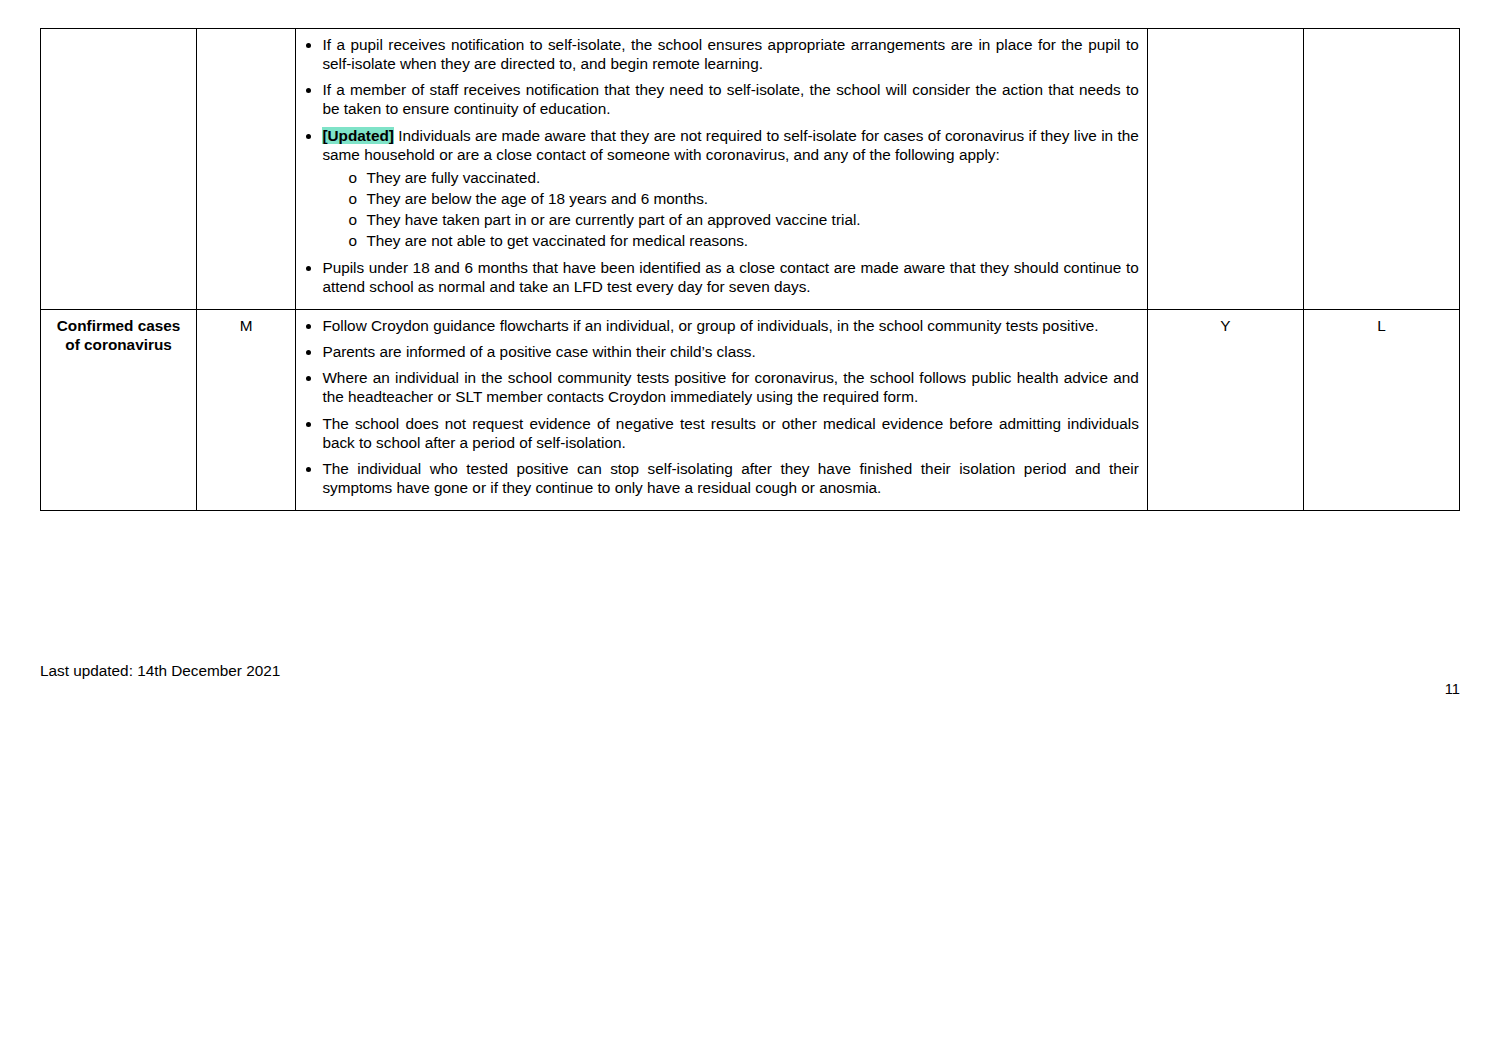| | | If a pupil receives notification to self-isolate, the school ensures appropriate arrangements are in place for the pupil to self-isolate when they are directed to, and begin remote learning. If a member of staff receives notification that they need to self-isolate, the school will consider the action that needs to be taken to ensure continuity of education. [Updated] Individuals are made aware that they are not required to self-isolate for cases of coronavirus if they live in the same household or are a close contact of someone with coronavirus, and any of the following apply: They are fully vaccinated. They are below the age of 18 years and 6 months. They have taken part in or are currently part of an approved vaccine trial. They are not able to get vaccinated for medical reasons. Pupils under 18 and 6 months that have been identified as a close contact are made aware that they should continue to attend school as normal and take an LFD test every day for seven days. | | |
| Confirmed cases of coronavirus | M | Follow Croydon guidance flowcharts if an individual, or group of individuals, in the school community tests positive. Parents are informed of a positive case within their child’s class. Where an individual in the school community tests positive for coronavirus, the school follows public health advice and the headteacher or SLT member contacts Croydon immediately using the required form. The school does not request evidence of negative test results or other medical evidence before admitting individuals back to school after a period of self-isolation. The individual who tested positive can stop self-isolating after they have finished their isolation period and their symptoms have gone or if they continue to only have a residual cough or anosmia. | Y | L |
Last updated: 14th December 2021 11